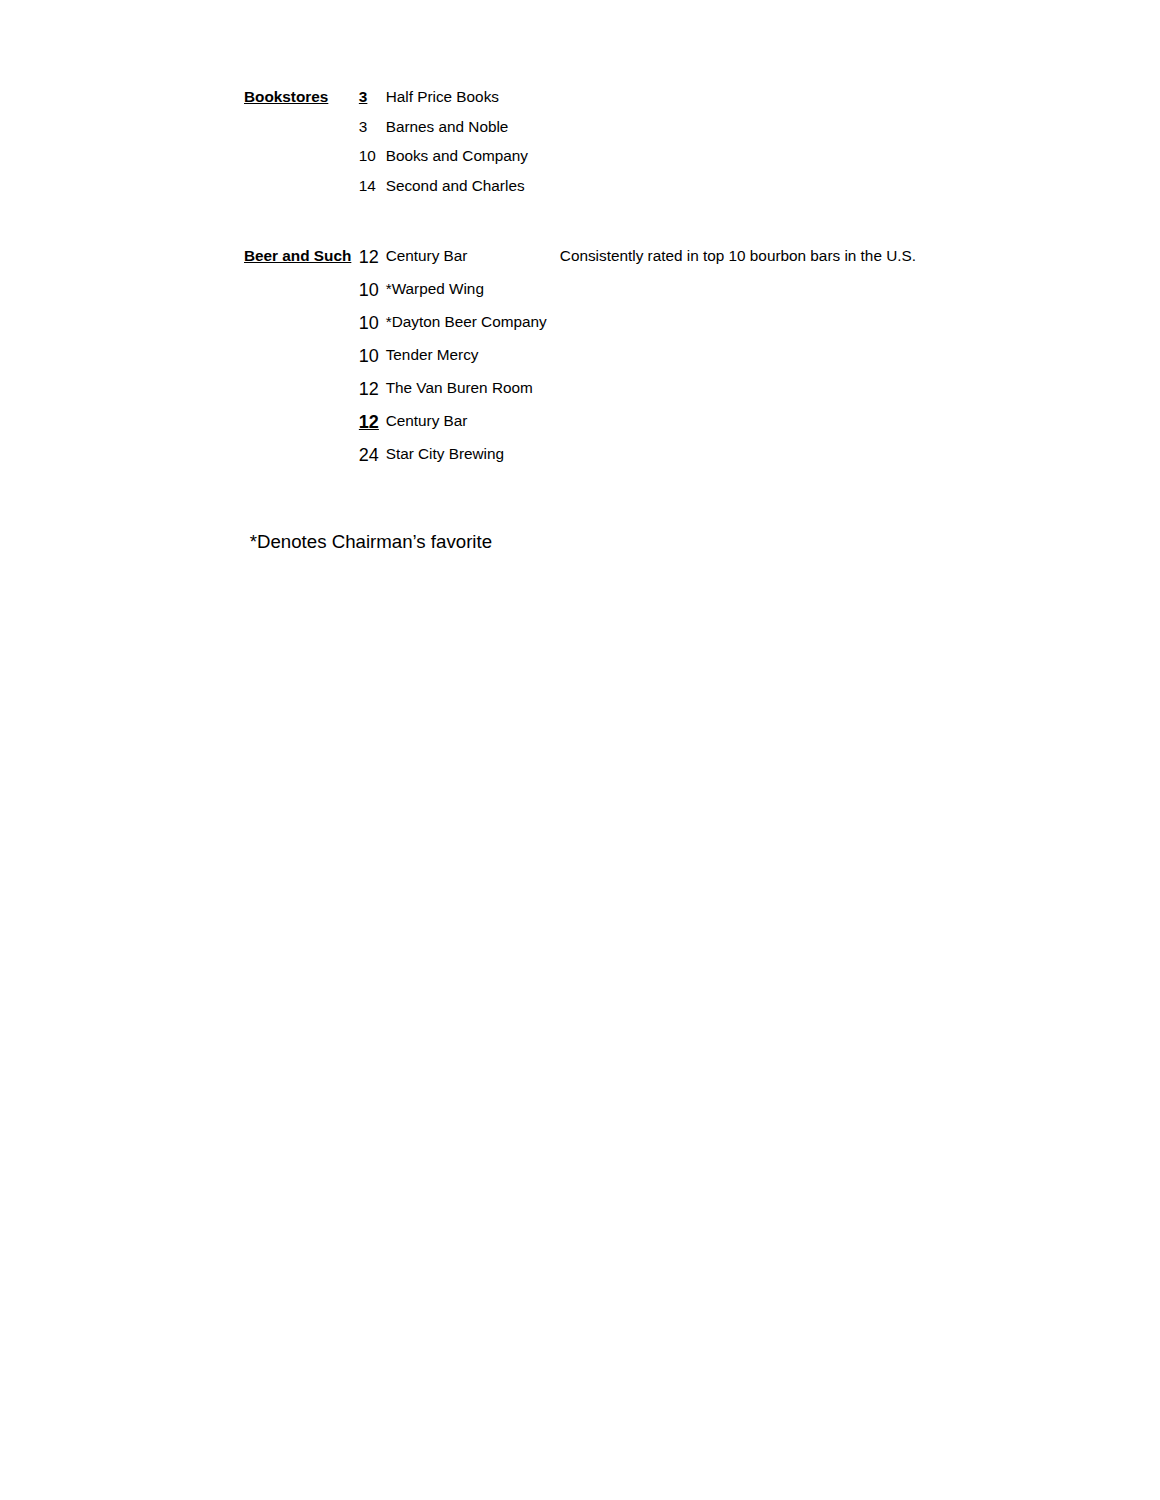| Bookstores | 3 | Half Price Books | |
| | 3 | Barnes and Noble | |
| | 10 | Books and Company | |
| | 14 | Second and Charles | |
| Beer and Such | 12 | Century Bar | Consistently rated in top 10 bourbon bars in the U.S. |
| | 10 | *Warped Wing | |
| | 10 | *Dayton Beer Company | |
| | 10 | Tender Mercy | |
| | 12 | The Van Buren Room | |
| | 12 | Century Bar | |
| | 24 | Star City Brewing | |
*Denotes Chairman’s favorite